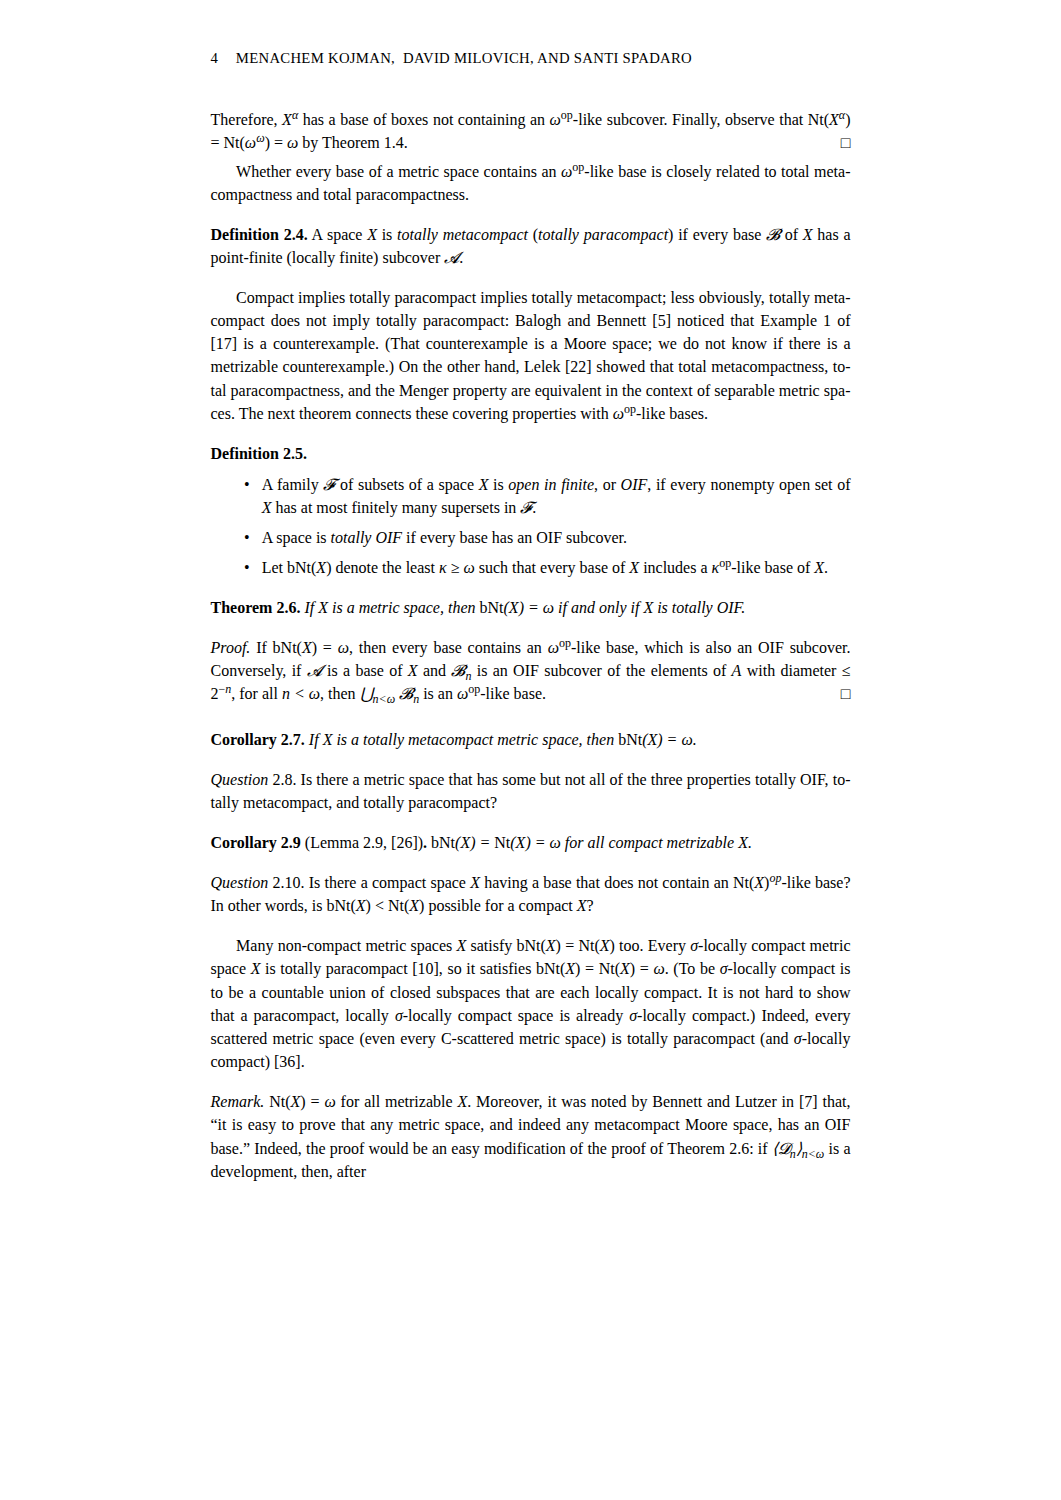4 MENACHEM KOJMAN, DAVID MILOVICH, AND SANTI SPADARO
Therefore, Xα has a base of boxes not containing an ωop-like subcover. Finally, observe that Nt(Xα) = Nt(ωω) = ω by Theorem 1.4.□
Whether every base of a metric space contains an ωop-like base is closely related to total metacompactness and total paracompactness.
Definition 2.4. A space X is totally metacompact (totally paracompact) if every base 𝓑 of X has a point-finite (locally finite) subcover 𝓐.
Compact implies totally paracompact implies totally metacompact; less obviously, totally metacompact does not imply totally paracompact: Balogh and Bennett [5] noticed that Example 1 of [17] is a counterexample. (That counterexample is a Moore space; we do not know if there is a metrizable counterexample.) On the other hand, Lelek [22] showed that total metacompactness, total paracompactness, and the Menger property are equivalent in the context of separable metric spaces. The next theorem connects these covering properties with ωop-like bases.
Definition 2.5.
A family 𝓕 of subsets of a space X is open in finite, or OIF, if every nonempty open set of X has at most finitely many supersets in 𝓕.
A space is totally OIF if every base has an OIF subcover.
Let bNt(X) denote the least κ ≥ ω such that every base of X includes a κop-like base of X.
Theorem 2.6. If X is a metric space, then bNt(X) = ω if and only if X is totally OIF.
Proof. If bNt(X) = ω, then every base contains an ωop-like base, which is also an OIF subcover. Conversely, if 𝓐 is a base of X and 𝓑n is an OIF subcover of the elements of A with diameter ≤ 2−n, for all n < ω, then ⋃n<ω 𝓑n is an ωop-like base.□
Corollary 2.7. If X is a totally metacompact metric space, then bNt(X) = ω.
Question 2.8. Is there a metric space that has some but not all of the three properties totally OIF, totally metacompact, and totally paracompact?
Corollary 2.9 (Lemma 2.9, [26]). bNt(X) = Nt(X) = ω for all compact metrizable X.
Question 2.10. Is there a compact space X having a base that does not contain an Nt(X)op-like base? In other words, is bNt(X) < Nt(X) possible for a compact X?
Many non-compact metric spaces X satisfy bNt(X) = Nt(X) too. Every σ-locally compact metric space X is totally paracompact [10], so it satisfies bNt(X) = Nt(X) = ω. (To be σ-locally compact is to be a countable union of closed subspaces that are each locally compact. It is not hard to show that a paracompact, locally σ-locally compact space is already σ-locally compact.) Indeed, every scattered metric space (even every C-scattered metric space) is totally paracompact (and σ-locally compact) [36].
Remark. Nt(X) = ω for all metrizable X. Moreover, it was noted by Bennett and Lutzer in [7] that, “it is easy to prove that any metric space, and indeed any metacompact Moore space, has an OIF base.” Indeed, the proof would be an easy modification of the proof of Theorem 2.6: if ⟨𝓓n⟩n<ω is a development, then, after